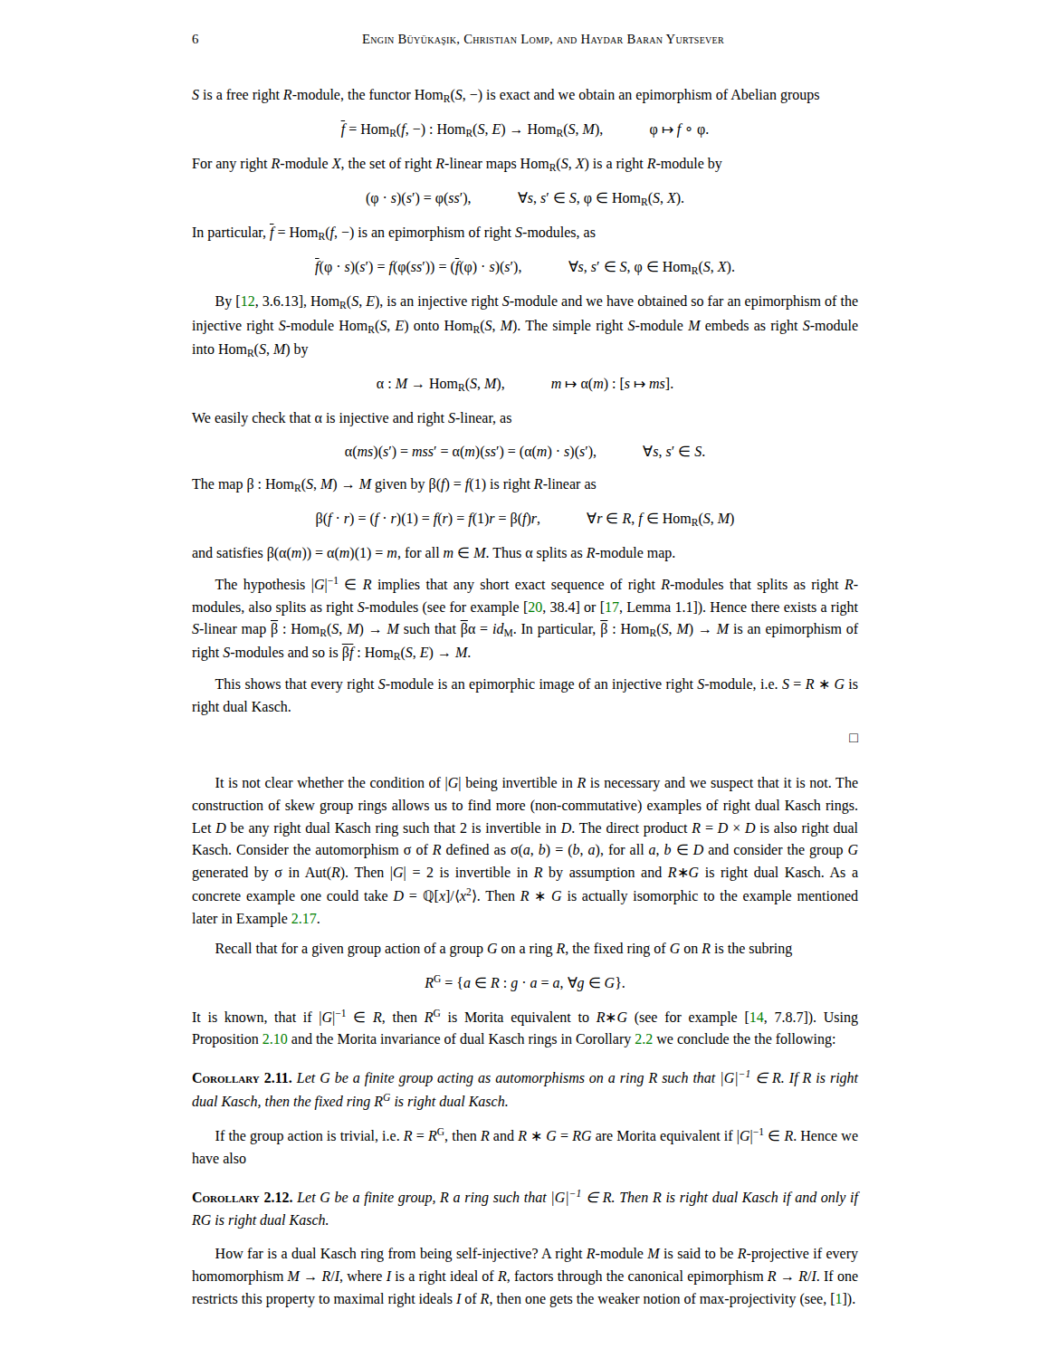6 Engin Büyükaşık, Christian Lomp, and Haydar Baran Yurtsever
S is a free right R-module, the functor HomR(S, −) is exact and we obtain an epimorphism of Abelian groups
f = HomR(f, −) : HomR(S, E) → HomR(S, M), φ ↦ f ∘ φ.
For any right R-module X, the set of right R-linear maps HomR(S, X) is a right R-module by
(φ · s)(s′) = φ(ss′), ∀s, s′ ∈ S, φ ∈ HomR(S, X).
In particular, f = HomR(f, −) is an epimorphism of right S-modules, as
f(φ · s)(s′) = f(φ(ss′)) = (f(φ) · s)(s′), ∀s, s′ ∈ S, φ ∈ HomR(S, X).
By [12, 3.6.13], HomR(S, E), is an injective right S-module and we have obtained so far an epimorphism of the injective right S-module HomR(S, E) onto HomR(S, M). The simple right S-module M embeds as right S-module into HomR(S, M) by
α : M → HomR(S, M), m ↦ α(m) : [s ↦ ms].
We easily check that α is injective and right S-linear, as
α(ms)(s′) = mss′ = α(m)(ss′) = (α(m) · s)(s′), ∀s, s′ ∈ S.
The map β : HomR(S, M) → M given by β(f) = f(1) is right R-linear as
β(f · r) = (f · r)(1) = f(r) = f(1)r = β(f)r, ∀r ∈ R, f ∈ HomR(S, M)
and satisfies β(α(m)) = α(m)(1) = m, for all m ∈ M. Thus α splits as R-module map.
The hypothesis |G|−1 ∈ R implies that any short exact sequence of right R-modules that splits as right R-modules, also splits as right S-modules (see for example [20, 38.4] or [17, Lemma 1.1]). Hence there exists a right S-linear map β : HomR(S, M) → M such that βα = id M. In particular, β : HomR(S, M) → M is an epimorphism of right S-modules and so is βf : HomR(S, E) → M.
This shows that every right S-module is an epimorphic image of an injective right S-module, i.e. S = R ∗ G is right dual Kasch.
□
It is not clear whether the condition of |G| being invertible in R is necessary and we suspect that it is not. The construction of skew group rings allows us to find more (non-commutative) examples of right dual Kasch rings. Let D be any right dual Kasch ring such that 2 is invertible in D. The direct product R = D × D is also right dual Kasch. Consider the automorphism σ of R defined as σ(a, b) = (b, a), for all a, b ∈ D and consider the group G generated by σ in Aut(R). Then |G| = 2 is invertible in R by assumption and R∗G is right dual Kasch. As a concrete example one could take D = ℚ[x]/⟨x 2⟩. Then R ∗ G is actually isomorphic to the example mentioned later in Example 2.17.
Recall that for a given group action of a group G on a ring R, the fixed ring of G on R is the subring
RG = {a ∈ R : g · a = a, ∀g ∈ G}.
It is known, that if |G|−1 ∈ R, then RG is Morita equivalent to R∗G (see for example [14, 7.8.7]). Using Proposition 2.10 and the Morita invariance of dual Kasch rings in Corollary 2.2 we conclude the the following:
Corollary 2.11. Let G be a finite group acting as automorphisms on a ring R such that |G|−1 ∈ R. If R is right dual Kasch, then the fixed ring RG is right dual Kasch.
If the group action is trivial, i.e. R = RG, then R and R ∗ G = RG are Morita equivalent if |G|−1 ∈ R. Hence we have also
Corollary 2.12. Let G be a finite group, R a ring such that |G|−1 ∈ R. Then R is right dual Kasch if and only if RG is right dual Kasch.
How far is a dual Kasch ring from being self-injective? A right R-module M is said to be R-projective if every homomorphism M → R/I, where I is a right ideal of R, factors through the canonical epimorphism R → R/I. If one restricts this property to maximal right ideals I of R, then one gets the weaker notion of max-projectivity (see, [1]).